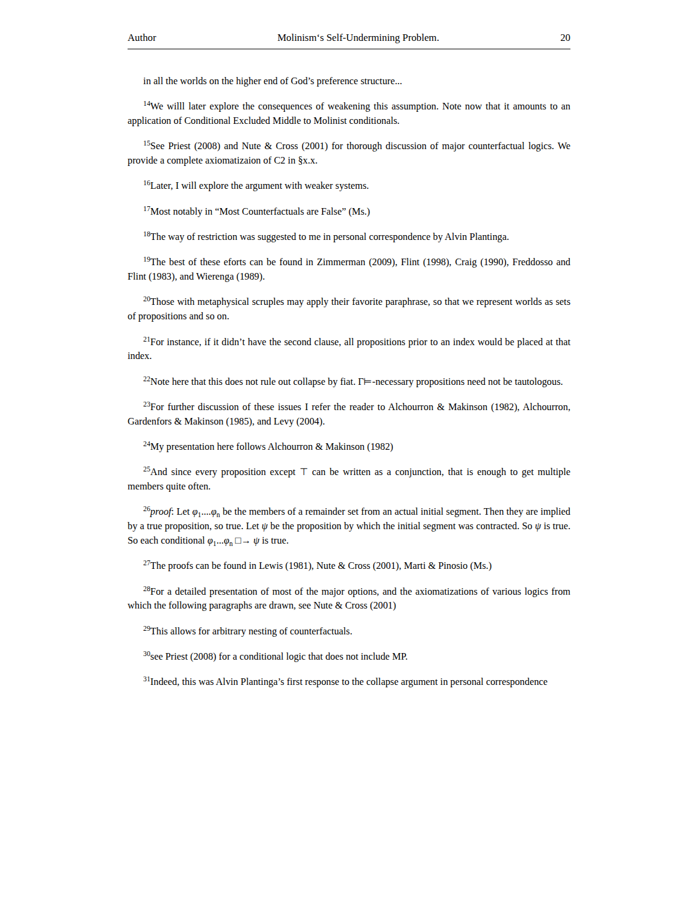Author Molinism‘s Self-Undermining Problem. 20
in all the worlds on the higher end of God’s preference structure...
14We willl later explore the consequences of weakening this assumption. Note now that it amounts to an application of Conditional Excluded Middle to Molinist conditionals.
15See Priest (2008) and Nute & Cross (2001) for thorough discussion of major counterfactual logics. We provide a complete axiomatizaion of C2 in §x.x.
16Later, I will explore the argument with weaker systems.
17Most notably in “Most Counterfactuals are False” (Ms.)
18The way of restriction was suggested to me in personal correspondence by Alvin Plantinga.
19The best of these eforts can be found in Zimmerman (2009), Flint (1998), Craig (1990), Freddosso and Flint (1983), and Wierenga (1989).
20Those with metaphysical scruples may apply their favorite paraphrase, so that we represent worlds as sets of propositions and so on.
21For instance, if it didn’t have the second clause, all propositions prior to an index would be placed at that index.
22Note here that this does not rule out collapse by fiat. Γ⊨-necessary propositions need not be tautologous.
23For further discussion of these issues I refer the reader to Alchourron & Makinson (1982), Alchourron, Gardenfors & Makinson (1985), and Levy (2004).
24My presentation here follows Alchourron & Makinson (1982)
25And since every proposition except ⊤ can be written as a conjunction, that is enough to get multiple members quite often.
26proof: Let φ 1....φn be the members of a remainder set from an actual initial segment. Then they are implied by a true proposition, so true. Let ψ be the proposition by which the initial segment was contracted. So ψ is true. So each conditional φ 1...φn □→ ψ is true.
27The proofs can be found in Lewis (1981), Nute & Cross (2001), Marti & Pinosio (Ms.)
28For a detailed presentation of most of the major options, and the axiomatizations of various logics from which the following paragraphs are drawn, see Nute & Cross (2001)
29This allows for arbitrary nesting of counterfactuals.
30see Priest (2008) for a conditional logic that does not include MP.
31Indeed, this was Alvin Plantinga’s first response to the collapse argument in personal correspondence